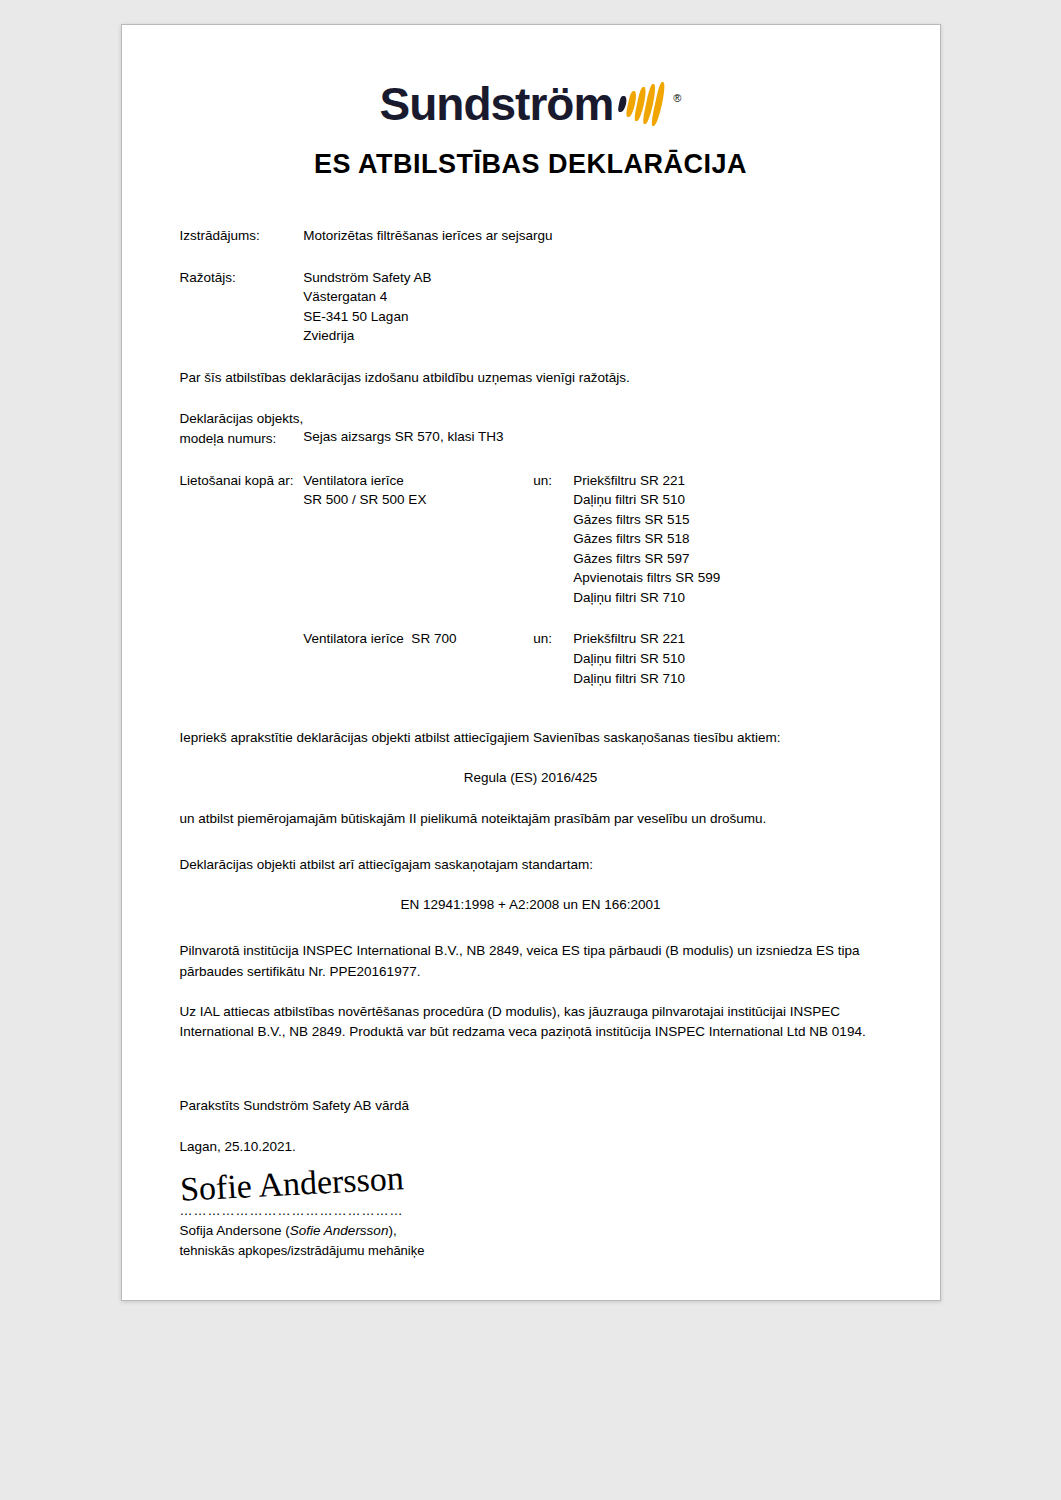Sundström ®
ES ATBILSTĪBAS DEKLARĀCIJA
| Izstrādājums: | Motorizētas filtrēšanas ierīces ar sejsargu |
| Ražotājs: | Sundström Safety AB Västergatan 4 SE-341 50 Lagan Zviedrija |
| Par šīs atbilstības deklarācijas izdošanu atbildību uzņemas vienīgi ražotājs. |
| Deklarācijas objekts, modeļa numurs: | Sejas aizsargs SR 570, klasi TH3 |
| Lietošanai kopā ar: | Ventilatora ierīce SR 500 / SR 500 EX | un: | Priekšfiltru SR 221 Daļiņu filtri SR 510 Gāzes filtrs SR 515 Gāzes filtrs SR 518 Gāzes filtrs SR 597 Apvienotais filtrs SR 599 Daļiņu filtri SR 710 |
| | Ventilatora ierīce SR 700 | un: | Priekšfiltru SR 221 Daļiņu filtri SR 510 Daļiņu filtri SR 710 |
Iepriekš aprakstītie deklarācijas objekti atbilst attiecīgajiem Savienības saskaņošanas tiesību aktiem:
Regula (ES) 2016/425
un atbilst piemērojamajām būtiskajām II pielikumā noteiktajām prasībām par veselību un drošumu.
Deklarācijas objekti atbilst arī attiecīgajam saskaņotajam standartam:
EN 12941:1998 + A2:2008 un EN 166:2001
Pilnvarotā institūcija INSPEC International B.V., NB 2849, veica ES tipa pārbaudi (B modulis) un izsniedza ES tipa pārbaudes sertifikātu Nr. PPE20161977.
Uz IAL attiecas atbilstības novērtēšanas procedūra (D modulis), kas jāuzrauga pilnvarotajai institūcijai INSPEC International B.V., NB 2849. Produktā var būt redzama veca paziņotā institūcija INSPEC International Ltd NB 0194.
Parakstīts Sundström Safety AB vārdā
Lagan, 25.10.2021.
Sofie Andersson
…………………………………………
Sofija Andersone (Sofie Andersson),
tehniskās apkopes/izstrādājumu mehāniķe